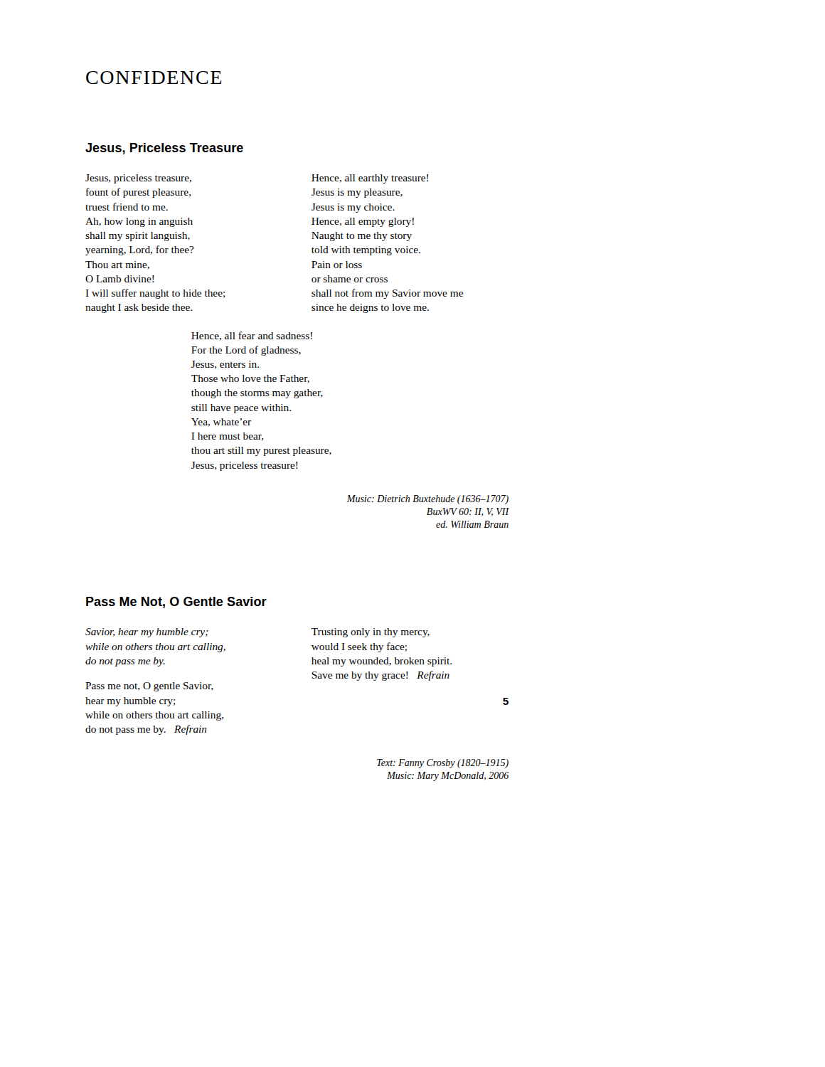CONFIDENCE
Jesus, Priceless Treasure
Jesus, priceless treasure,
fount of purest pleasure,
truest friend to me.
Ah, how long in anguish
shall my spirit languish,
yearning, Lord, for thee?
Thou art mine,
O Lamb divine!
I will suffer naught to hide thee;
naught I ask beside thee.
Hence, all earthly treasure!
Jesus is my pleasure,
Jesus is my choice.
Hence, all empty glory!
Naught to me thy story
told with tempting voice.
Pain or loss
or shame or cross
shall not from my Savior move me
since he deigns to love me.
Hence, all fear and sadness!
For the Lord of gladness,
Jesus, enters in.
Those who love the Father,
though the storms may gather,
still have peace within.
Yea, whate’er
I here must bear,
thou art still my purest pleasure,
Jesus, priceless treasure!
Music: Dietrich Buxtehude (1636–1707)
BuxWV 60: II, V, VII
ed. William Braun
Pass Me Not, O Gentle Savior
Savior, hear my humble cry;
while on others thou art calling,
do not pass me by.
Pass me not, O gentle Savior,
hear my humble cry;
while on others thou art calling,
do not pass me by. Refrain
Trusting only in thy mercy,
would I seek thy face;
heal my wounded, broken spirit.
Save me by thy grace! Refrain
Text: Fanny Crosby (1820–1915)
Music: Mary McDonald, 2006
5